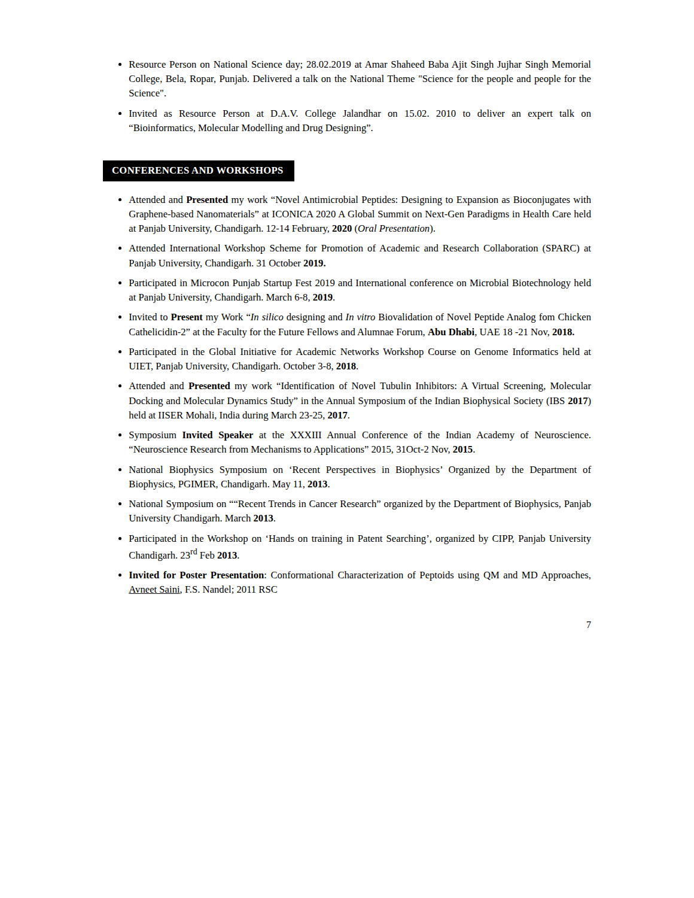Resource Person on National Science day; 28.02.2019 at Amar Shaheed Baba Ajit Singh Jujhar Singh Memorial College, Bela, Ropar, Punjab. Delivered a talk on the National Theme "Science for the people and people for the Science".
Invited as Resource Person at D.A.V. College Jalandhar on 15.02. 2010 to deliver an expert talk on “Bioinformatics, Molecular Modelling and Drug Designing”.
Conferences and Workshops
Attended and Presented my work “Novel Antimicrobial Peptides: Designing to Expansion as Bioconjugates with Graphene-based Nanomaterials” at ICONICA 2020 A Global Summit on Next-Gen Paradigms in Health Care held at Panjab University, Chandigarh. 12-14 February, 2020 (Oral Presentation).
Attended International Workshop Scheme for Promotion of Academic and Research Collaboration (SPARC) at Panjab University, Chandigarh. 31 October 2019.
Participated in Microcon Punjab Startup Fest 2019 and International conference on Microbial Biotechnology held at Panjab University, Chandigarh. March 6-8, 2019.
Invited to Present my Work “In silico designing and In vitro Biovalidation of Novel Peptide Analog fom Chicken Cathelicidin-2” at the Faculty for the Future Fellows and Alumnae Forum, Abu Dhabi, UAE 18 -21 Nov, 2018.
Participated in the Global Initiative for Academic Networks Workshop Course on Genome Informatics held at UIET, Panjab University, Chandigarh. October 3-8, 2018.
Attended and Presented my work “Identification of Novel Tubulin Inhibitors: A Virtual Screening, Molecular Docking and Molecular Dynamics Study” in the Annual Symposium of the Indian Biophysical Society (IBS 2017) held at IISER Mohali, India during March 23-25, 2017.
Symposium Invited Speaker at the XXXIII Annual Conference of the Indian Academy of Neuroscience. “Neuroscience Research from Mechanisms to Applications” 2015, 31Oct-2 Nov, 2015.
National Biophysics Symposium on ‘Recent Perspectives in Biophysics’ Organized by the Department of Biophysics, PGIMER, Chandigarh. May 11, 2013.
National Symposium on ““Recent Trends in Cancer Research” organized by the Department of Biophysics, Panjab University Chandigarh. March 2013.
Participated in the Workshop on ‘Hands on training in Patent Searching’, organized by CIPP, Panjab University Chandigarh. 23rd Feb 2013.
Invited for Poster Presentation: Conformational Characterization of Peptoids using QM and MD Approaches, Avneet Saini, F.S. Nandel; 2011 RSC
7